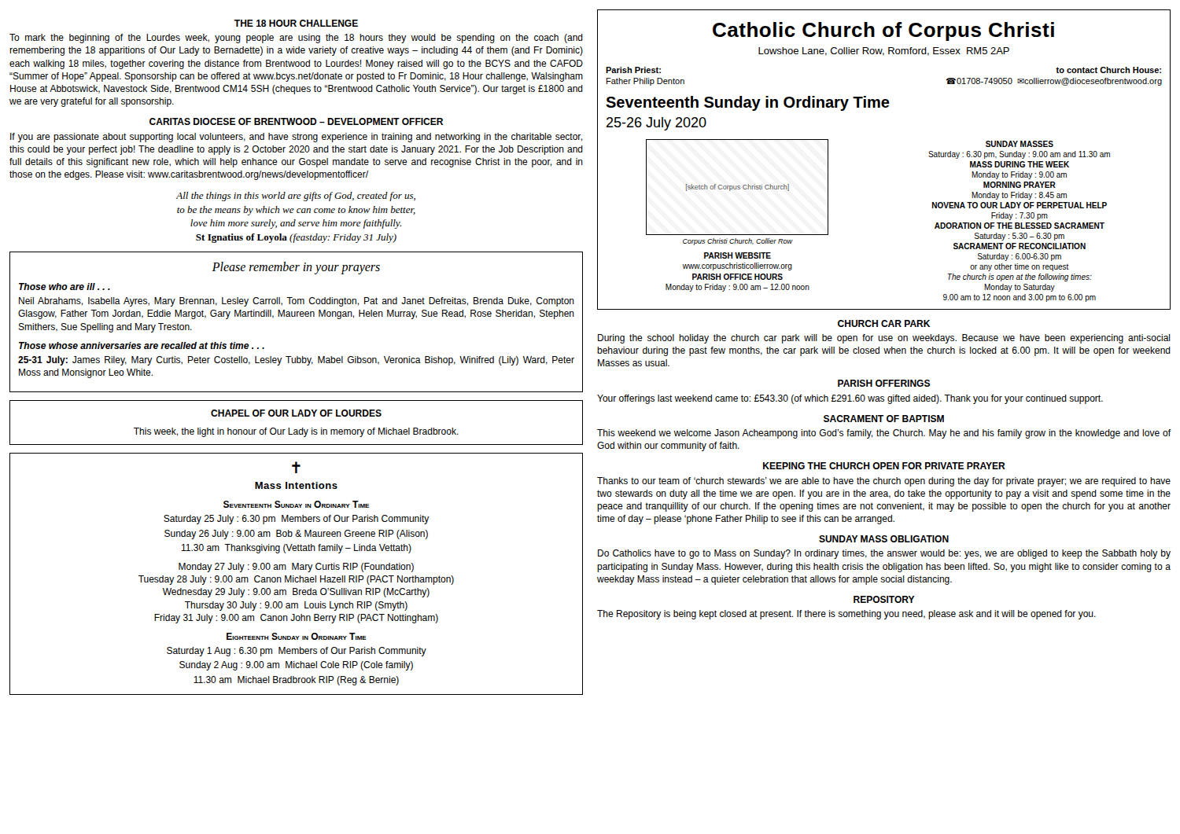The 18 Hour Challenge
To mark the beginning of the Lourdes week, young people are using the 18 hours they would be spending on the coach (and remembering the 18 apparitions of Our Lady to Bernadette) in a wide variety of creative ways – including 44 of them (and Fr Dominic) each walking 18 miles, together covering the distance from Brentwood to Lourdes! Money raised will go to the BCYS and the CAFOD “Summer of Hope” Appeal. Sponsorship can be offered at www.bcys.net/donate or posted to Fr Dominic, 18 Hour challenge, Walsingham House at Abbotswick, Navestock Side, Brentwood CM14 5SH (cheques to “Brentwood Catholic Youth Service”). Our target is £1800 and we are very grateful for all sponsorship.
Caritas Diocese of Brentwood – Development Officer
If you are passionate about supporting local volunteers, and have strong experience in training and networking in the charitable sector, this could be your perfect job! The deadline to apply is 2 October 2020 and the start date is January 2021. For the Job Description and full details of this significant new role, which will help enhance our Gospel mandate to serve and recognise Christ in the poor, and in those on the edges. Please visit: www.caritasbrentwood.org/news/developmentofficer/
All the things in this world are gifts of God, created for us,
to be the means by which we can come to know him better,
love him more surely, and serve him more faithfully.
St Ignatius of Loyola (feastday: Friday 31 July)
Please remember in your prayers
Those who are ill . . .
Neil Abrahams, Isabella Ayres, Mary Brennan, Lesley Carroll, Tom Coddington, Pat and Janet Defreitas, Brenda Duke, Compton Glasgow, Father Tom Jordan, Eddie Margot, Gary Martindill, Maureen Mongan, Helen Murray, Sue Read, Rose Sheridan, Stephen Smithers, Sue Spelling and Mary Treston.
Those whose anniversaries are recalled at this time . . .
25-31 July: James Riley, Mary Curtis, Peter Costello, Lesley Tubby, Mabel Gibson, Veronica Bishop, Winifred (Lily) Ward, Peter Moss and Monsignor Leo White.
Chapel of Our Lady of Lourdes
This week, the light in honour of Our Lady is in memory of Michael Bradbrook.
✝
Mass Intentions
Seventeenth Sunday in Ordinary Time
Saturday 25 July : 6.30 pm Members of Our Parish Community
Sunday 26 July : 9.00 am Bob & Maureen Greene RIP (Alison)
11.30 am Thanksgiving (Vettath family – Linda Vettath)
Monday 27 July : 9.00 am Mary Curtis RIP (Foundation)
Tuesday 28 July : 9.00 am Canon Michael Hazell RIP (PACT Northampton)
Wednesday 29 July : 9.00 am Breda O’Sullivan RIP (McCarthy)
Thursday 30 July : 9.00 am Louis Lynch RIP (Smyth)
Friday 31 July : 9.00 am Canon John Berry RIP (PACT Nottingham)
Eighteenth Sunday in Ordinary Time
Saturday 1 Aug : 6.30 pm Members of Our Parish Community
Sunday 2 Aug : 9.00 am Michael Cole RIP (Cole family)
11.30 am Michael Bradbrook RIP (Reg & Bernie)
Catholic Church of Corpus Christi
Lowshoe Lane, Collier Row, Romford, Essex RM5 2AP
Parish Priest: Father Philip Denton
to contact Church House: ☎01708-749050 ✉collierrow@dioceseofbrentwood.org
Seventeenth Sunday in Ordinary Time
25-26 July 2020
[sketch of Corpus Christi Church]
Corpus Christi Church, Collier Row
PARISH WEBSITE
www.corpuschristicollierrow.org
PARISH OFFICE HOURS
Monday to Friday : 9.00 am – 12.00 noon
Sunday Masses Saturday : 6.30 pm, Sunday : 9.00 am and 11.30 am Mass during the week Monday to Friday : 9.00 am Morning Prayer Monday to Friday : 8.45 am Novena to Our Lady of Perpetual Help Friday : 7.30 pm Adoration of the Blessed Sacrament Saturday : 5.30 – 6.30 pm Sacrament of Reconciliation Saturday : 6.00-6.30 pm
or any other time on request The church is open at the following times: Monday to Saturday
9.00 am to 12 noon and 3.00 pm to 6.00 pm
Church Car Park
During the school holiday the church car park will be open for use on weekdays. Because we have been experiencing anti-social behaviour during the past few months, the car park will be closed when the church is locked at 6.00 pm. It will be open for weekend Masses as usual.
Parish Offerings
Your offerings last weekend came to: £543.30 (of which £291.60 was gifted aided). Thank you for your continued support.
Sacrament of Baptism
This weekend we welcome Jason Acheampong into God’s family, the Church. May he and his family grow in the knowledge and love of God within our community of faith.
Keeping the Church Open for Private Prayer
Thanks to our team of ‘church stewards’ we are able to have the church open during the day for private prayer; we are required to have two stewards on duty all the time we are open. If you are in the area, do take the opportunity to pay a visit and spend some time in the peace and tranquillity of our church. If the opening times are not convenient, it may be possible to open the church for you at another time of day – please ‘phone Father Philip to see if this can be arranged.
Sunday Mass Obligation
Do Catholics have to go to Mass on Sunday? In ordinary times, the answer would be: yes, we are obliged to keep the Sabbath holy by participating in Sunday Mass. However, during this health crisis the obligation has been lifted. So, you might like to consider coming to a weekday Mass instead – a quieter celebration that allows for ample social distancing.
Repository
The Repository is being kept closed at present. If there is something you need, please ask and it will be opened for you.